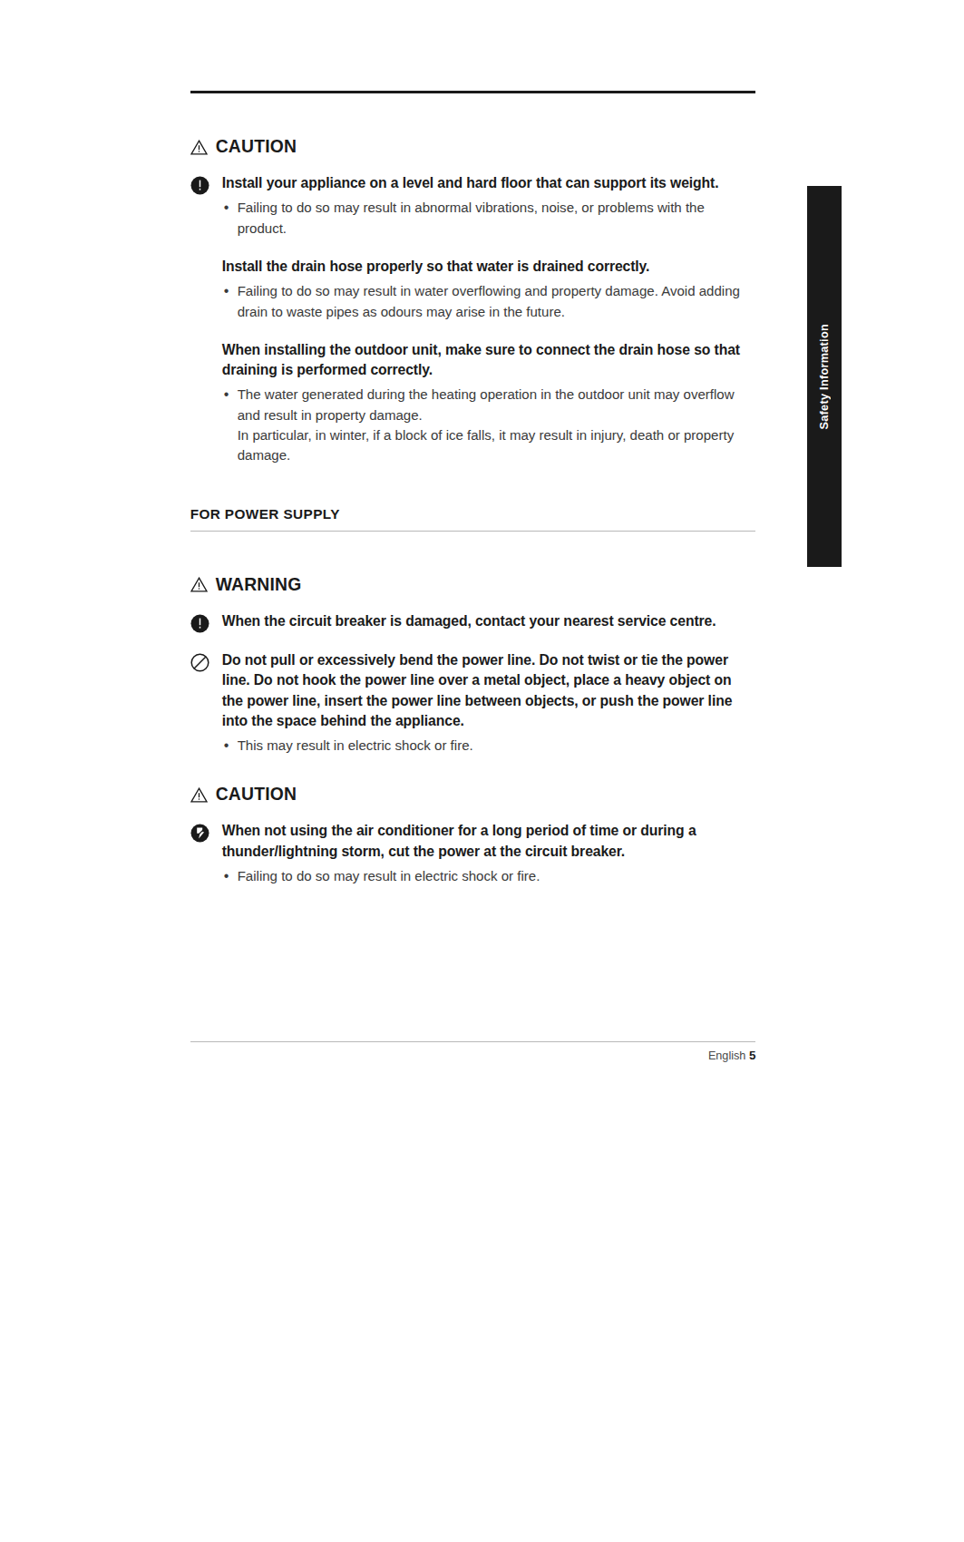Safety Information
CAUTION
Install your appliance on a level and hard floor that can support its weight.
Failing to do so may result in abnormal vibrations, noise, or problems with the product.
Install the drain hose properly so that water is drained correctly.
Failing to do so may result in water overflowing and property damage. Avoid adding drain to waste pipes as odours may arise in the future.
When installing the outdoor unit, make sure to connect the drain hose so that draining is performed correctly.
The water generated during the heating operation in the outdoor unit may overflow and result in property damage.
In particular, in winter, if a block of ice falls, it may result in injury, death or property damage.
FOR POWER SUPPLY
WARNING
When the circuit breaker is damaged, contact your nearest service centre.
Do not pull or excessively bend the power line. Do not twist or tie the power line. Do not hook the power line over a metal object, place a heavy object on the power line, insert the power line between objects, or push the power line into the space behind the appliance.
This may result in electric shock or fire.
CAUTION
When not using the air conditioner for a long period of time or during a thunder/lightning storm, cut the power at the circuit breaker.
Failing to do so may result in electric shock or fire.
English 5